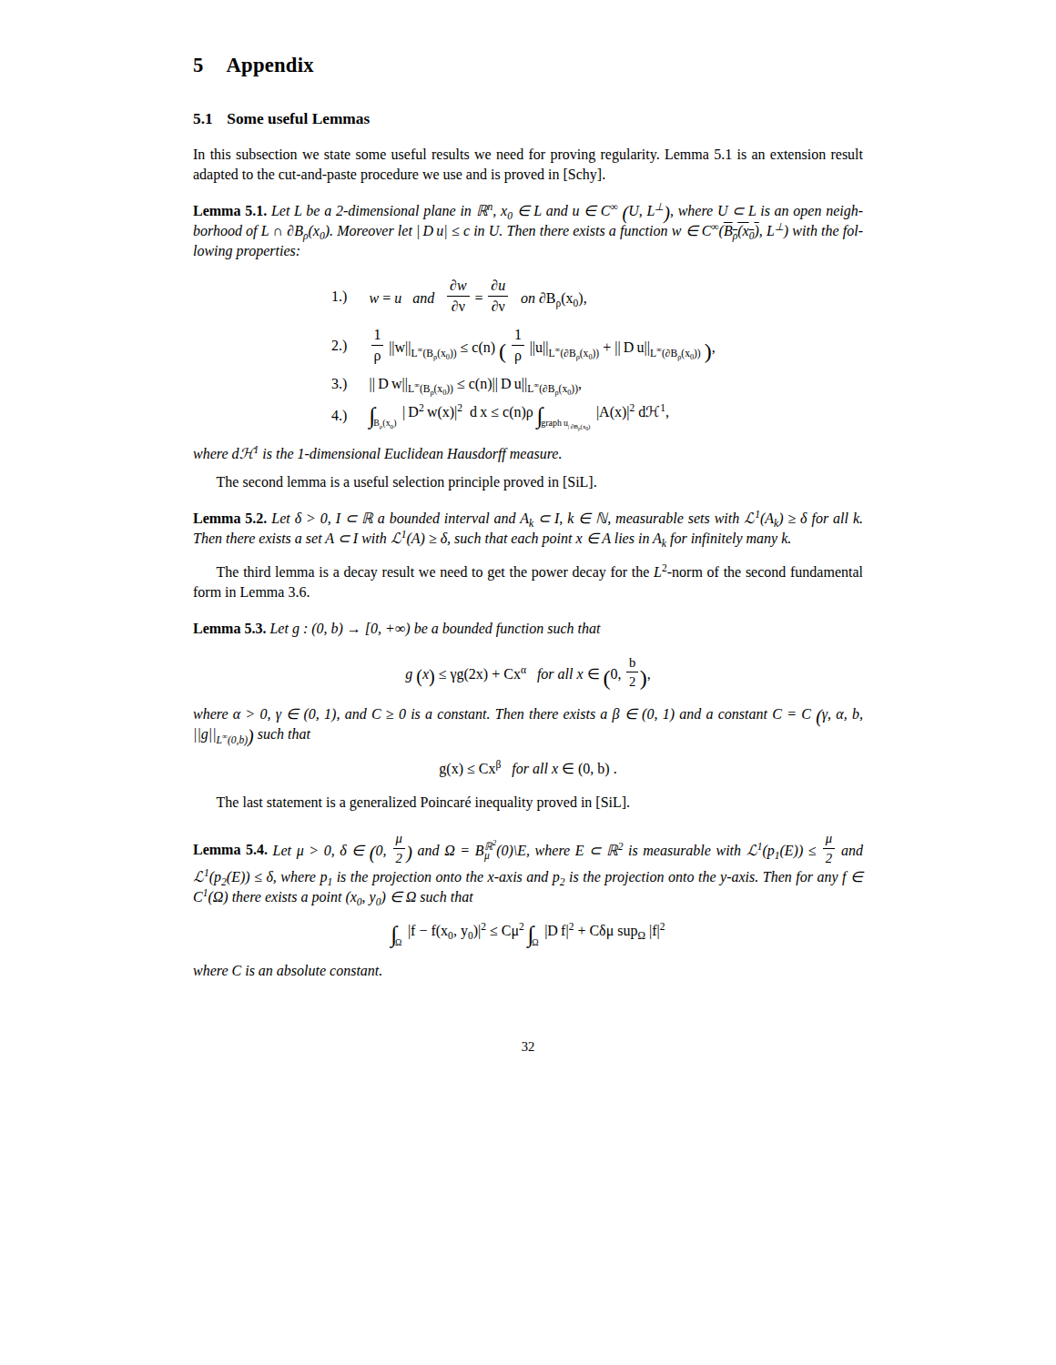5 Appendix
5.1 Some useful Lemmas
In this subsection we state some useful results we need for proving regularity. Lemma 5.1 is an extension result adapted to the cut-and-paste procedure we use and is proved in [Schy].
Lemma 5.1. Let L be a 2-dimensional plane in ℝn, x0 ∈ L and u ∈ C∞ (U, L⊥), where U ⊂ L is an open neighborhood of L ∩ ∂Bρ(x0). Moreover let | D u| ≤ c in U. Then there exists a function w ∈ C∞(Bρ(x0), L⊥) with the following properties:
1.) w = u and ∂w∂ν = ∂u∂ν on ∂Bρ(x0),
2.) 1 ρ ||w||L∞(Bρ(x0)) ≤ c(n) ( 1 ρ ||u||L∞(∂Bρ(x0)) + || D u||L∞(∂Bρ(x0)) ),
3.) || D w||L∞(Bρ(x0)) ≤ c(n)|| D u||L∞(∂Bρ(x0)),
4.) ∫Bρ(x0) | D2 w(x)|2 d x ≤ c(n)ρ ∫graph u| ∂Bρ(x0) |A(x)|2 dℋ1,
where dℋ1 is the 1-dimensional Euclidean Hausdorff measure.
The second lemma is a useful selection principle proved in [SiL].
Lemma 5.2. Let δ > 0, I ⊂ ℝ a bounded interval and Ak ⊂ I, k ∈ ℕ, measurable sets with ℒ1(Ak) ≥ δ for all k. Then there exists a set A ⊂ I with ℒ1(A) ≥ δ, such that each point x ∈ A lies in Ak for infinitely many k.
The third lemma is a decay result we need to get the power decay for the L2-norm of the second fundamental form in Lemma 3.6.
Lemma 5.3. Let g : (0, b) → [0, +∞) be a bounded function such that
g (x) ≤ γg(2x) + Cxα for all x ∈ (0, b 2),
where α > 0, γ ∈ (0, 1), and C ≥ 0 is a constant. Then there exists a β ∈ (0, 1) and a constant C = C (γ, α, b, ||g||L∞(0,b)) such that
g(x) ≤ Cxβ for all x ∈ (0, b) .
The last statement is a generalized Poincaré inequality proved in [SiL].
Lemma 5.4. Let μ > 0, δ ∈ (0, μ 2) and Ω = Bℝ2 μ(0)\E, where E ⊂ ℝ2 is measurable with ℒ1(p1(E)) ≤ μ 2 and ℒ1(p2(E)) ≤ δ, where p1 is the projection onto the x-axis and p2 is the projection onto the y-axis. Then for any f ∈ C1(Ω) there exists a point (x0, y0) ∈ Ω such that
∫Ω |f − f(x0, y0)|2 ≤ Cμ2 ∫Ω |D f|2 + Cδμ supΩ |f|2
where C is an absolute constant.
32